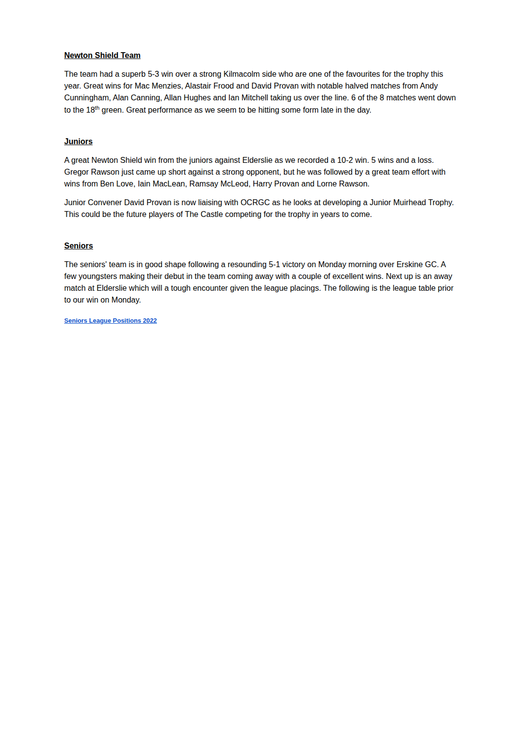Newton Shield Team
The team had a superb 5-3 win over a strong Kilmacolm side who are one of the favourites for the trophy this year. Great wins for Mac Menzies, Alastair Frood and David Provan with notable halved matches from Andy Cunningham, Alan Canning, Allan Hughes and Ian Mitchell taking us over the line. 6 of the 8 matches went down to the 18th green. Great performance as we seem to be hitting some form late in the day.
Juniors
A great Newton Shield win from the juniors against Elderslie as we recorded a 10-2 win. 5 wins and a loss. Gregor Rawson just came up short against a strong opponent, but he was followed by a great team effort with wins from Ben Love, Iain MacLean, Ramsay McLeod, Harry Provan and Lorne Rawson.
Junior Convener David Provan is now liaising with OCRGC as he looks at developing a Junior Muirhead Trophy. This could be the future players of The Castle competing for the trophy in years to come.
Seniors
The seniors' team is in good shape following a resounding 5-1 victory on Monday morning over Erskine GC. A few youngsters making their debut in the team coming away with a couple of excellent wins. Next up is an away match at Elderslie which will a tough encounter given the league placings. The following is the league table prior to our win on Monday.
Seniors League Positions 2022